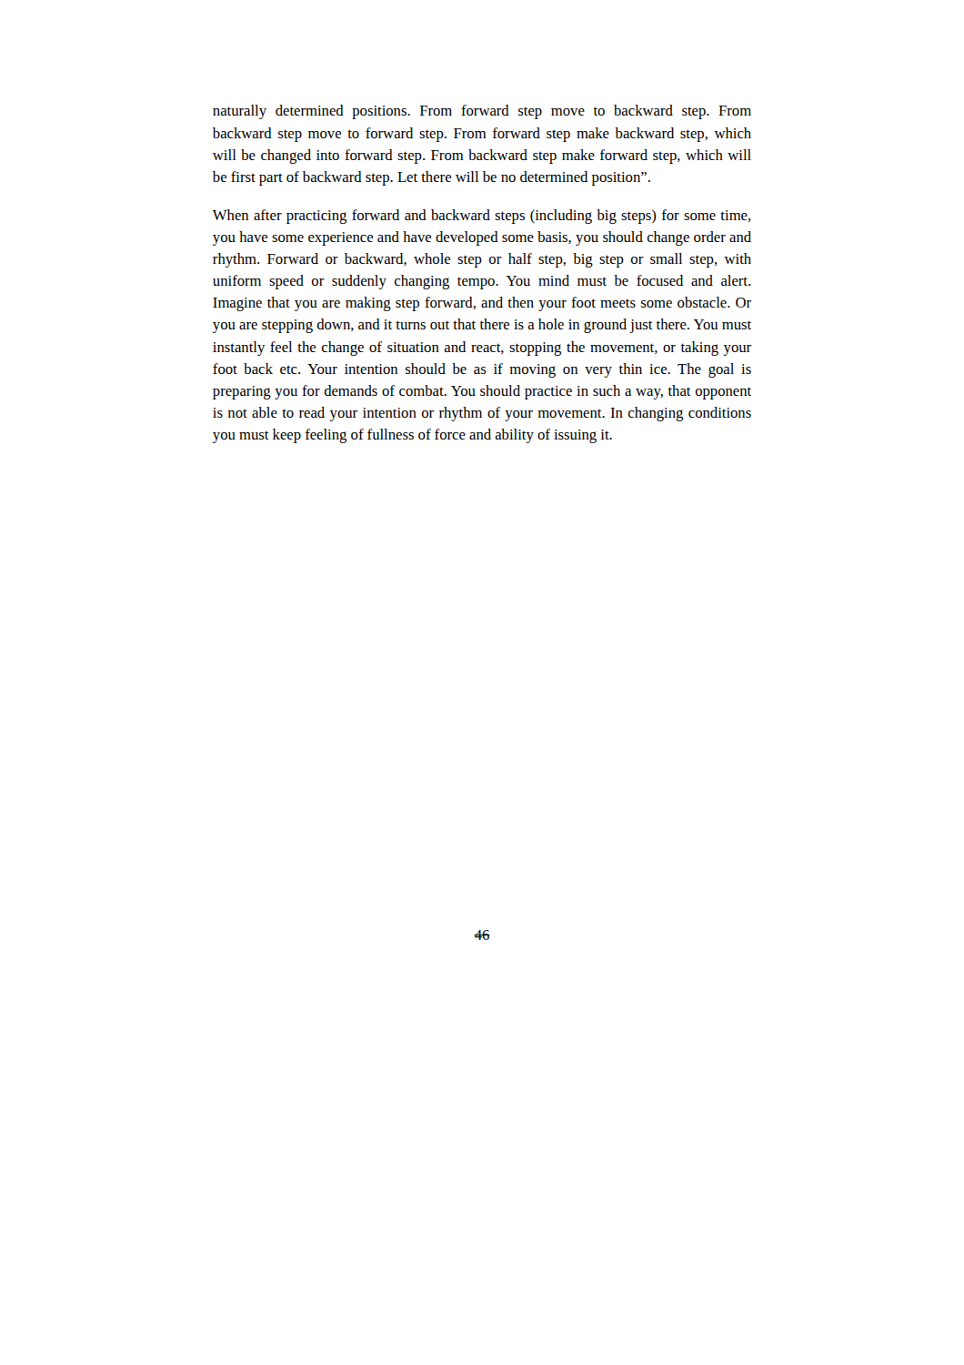naturally determined positions. From forward step move to backward step. From backward step move to forward step. From forward step make backward step, which will be changed into forward step. From backward step make forward step, which will be first part of backward step. Let there will be no determined position”.
When after practicing forward and backward steps (including big steps) for some time, you have some experience and have developed some basis, you should change order and rhythm. Forward or backward, whole step or half step, big step or small step, with uniform speed or suddenly changing tempo. You mind must be focused and alert. Imagine that you are making step forward, and then your foot meets some obstacle. Or you are stepping down, and it turns out that there is a hole in ground just there. You must instantly feel the change of situation and react, stopping the movement, or taking your foot back etc. Your intention should be as if moving on very thin ice. The goal is preparing you for demands of combat. You should practice in such a way, that opponent is not able to read your intention or rhythm of your movement. In changing conditions you must keep feeling of fullness of force and ability of issuing it.
46